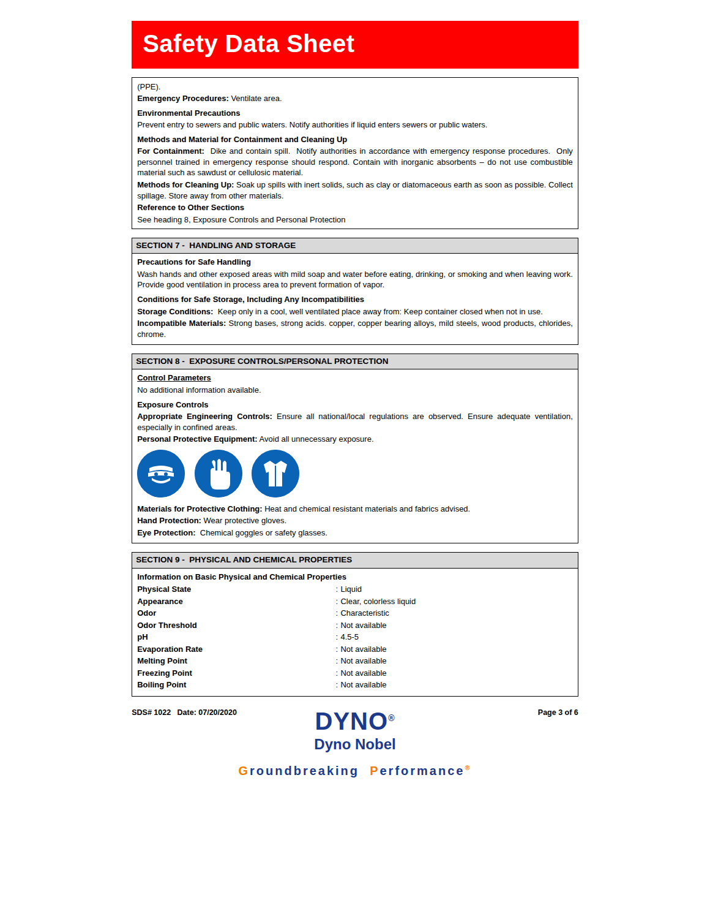Safety Data Sheet
(PPE).
Emergency Procedures: Ventilate area.
Environmental Precautions
Prevent entry to sewers and public waters. Notify authorities if liquid enters sewers or public waters.
Methods and Material for Containment and Cleaning Up
For Containment: Dike and contain spill. Notify authorities in accordance with emergency response procedures. Only personnel trained in emergency response should respond. Contain with inorganic absorbents – do not use combustible material such as sawdust or cellulosic material.
Methods for Cleaning Up: Soak up spills with inert solids, such as clay or diatomaceous earth as soon as possible. Collect spillage. Store away from other materials.
Reference to Other Sections
See heading 8, Exposure Controls and Personal Protection
SECTION 7 - HANDLING AND STORAGE
Precautions for Safe Handling
Wash hands and other exposed areas with mild soap and water before eating, drinking, or smoking and when leaving work. Provide good ventilation in process area to prevent formation of vapor.
Conditions for Safe Storage, Including Any Incompatibilities
Storage Conditions: Keep only in a cool, well ventilated place away from: Keep container closed when not in use.
Incompatible Materials: Strong bases, strong acids. copper, copper bearing alloys, mild steels, wood products, chlorides, chrome.
SECTION 8 - EXPOSURE CONTROLS/PERSONAL PROTECTION
Control Parameters
No additional information available.
Exposure Controls
Appropriate Engineering Controls: Ensure all national/local regulations are observed. Ensure adequate ventilation, especially in confined areas.
Personal Protective Equipment: Avoid all unnecessary exposure.
Materials for Protective Clothing: Heat and chemical resistant materials and fabrics advised.
Hand Protection: Wear protective gloves.
Eye Protection: Chemical goggles or safety glasses.
SECTION 9 - PHYSICAL AND CHEMICAL PROPERTIES
Information on Basic Physical and Chemical Properties
| Physical State | : | Liquid |
| Appearance | : | Clear, colorless liquid |
| Odor | : | Characteristic |
| Odor Threshold | : | Not available |
| pH | : | 4.5-5 |
| Evaporation Rate | : | Not available |
| Melting Point | : | Not available |
| Freezing Point | : | Not available |
| Boiling Point | : | Not available |
SDS# 1022 Date: 07/20/2020
Page 3 of 6
DYNO®
Dyno Nobel
Groundbreaking Performance®